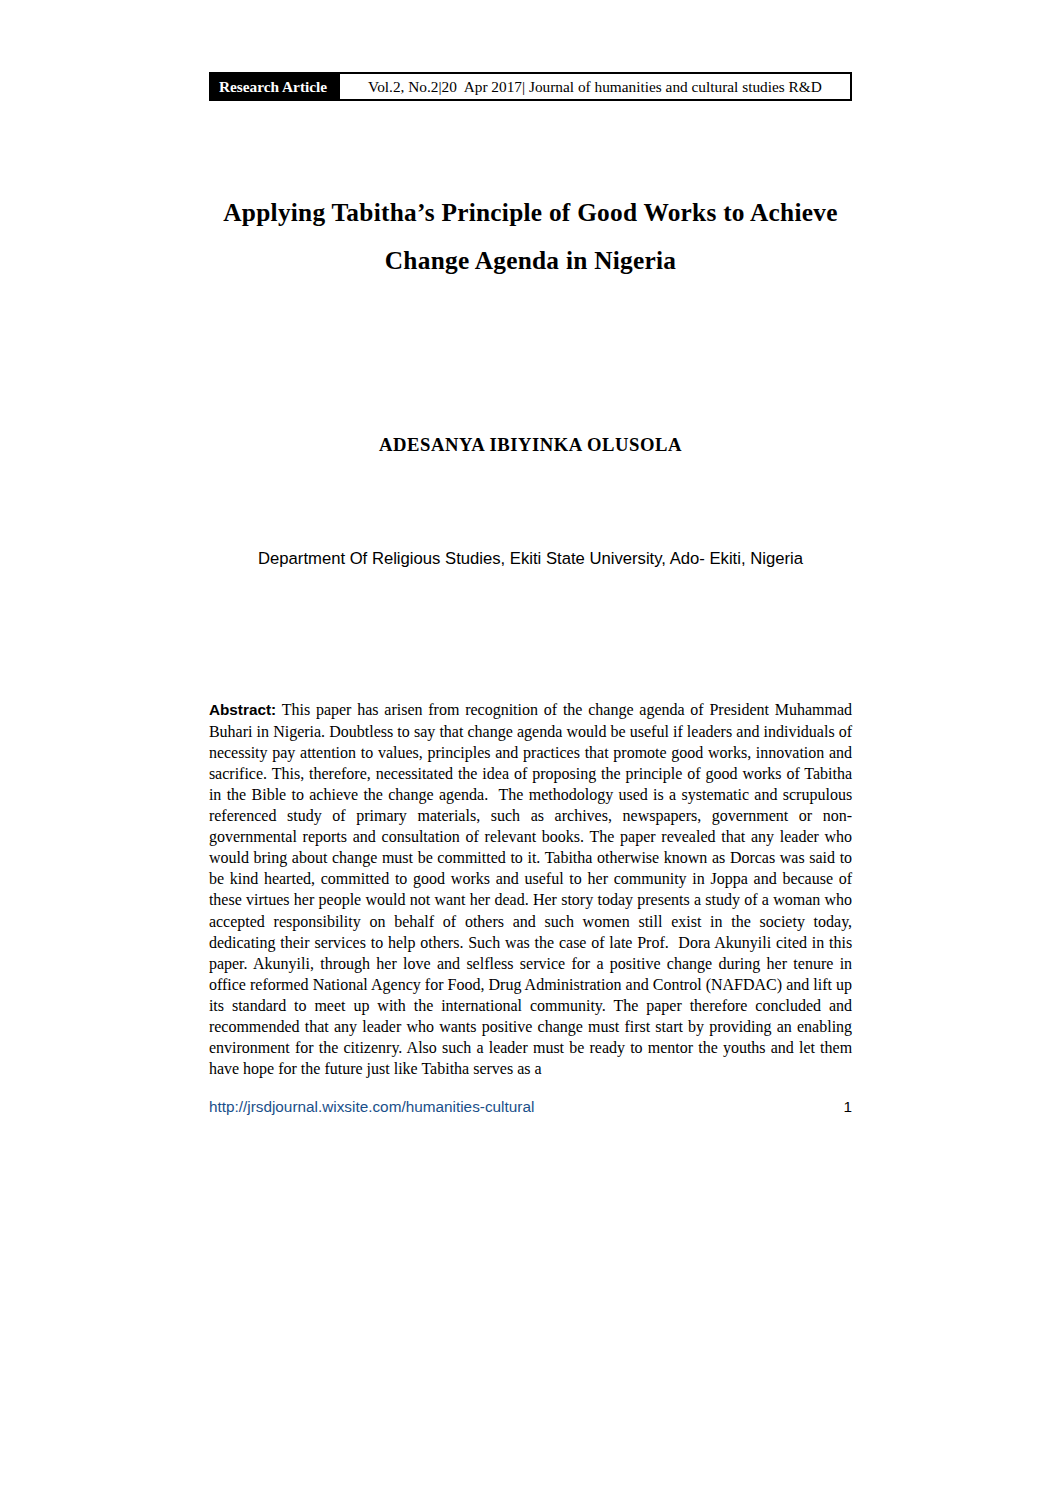Research Article
Vol.2, No.2|20 Apr 2017| Journal of humanities and cultural studies R&D
Applying Tabitha’s Principle of Good Works to Achieve
Change Agenda in Nigeria
ADESANYA IBIYINKA OLUSOLA
Department Of Religious Studies, Ekiti State University, Ado- Ekiti, Nigeria
Abstract: This paper has arisen from recognition of the change agenda of President Muhammad Buhari in Nigeria. Doubtless to say that change agenda would be useful if leaders and individuals of necessity pay attention to values, principles and practices that promote good works, innovation and sacrifice. This, therefore, necessitated the idea of proposing the principle of good works of Tabitha in the Bible to achieve the change agenda. The methodology used is a systematic and scrupulous referenced study of primary materials, such as archives, newspapers, government or non- governmental reports and consultation of relevant books. The paper revealed that any leader who would bring about change must be committed to it. Tabitha otherwise known as Dorcas was said to be kind hearted, committed to good works and useful to her community in Joppa and because of these virtues her people would not want her dead. Her story today presents a study of a woman who accepted responsibility on behalf of others and such women still exist in the society today, dedicating their services to help others. Such was the case of late Prof. Dora Akunyili cited in this paper. Akunyili, through her love and selfless service for a positive change during her tenure in office reformed National Agency for Food, Drug Administration and Control (NAFDAC) and lift up its standard to meet up with the international community. The paper therefore concluded and recommended that any leader who wants positive change must first start by providing an enabling environment for the citizenry. Also such a leader must be ready to mentor the youths and let them have hope for the future just like Tabitha serves as a
http://jrsdjournal.wixsite.com/humanities-cultural 1